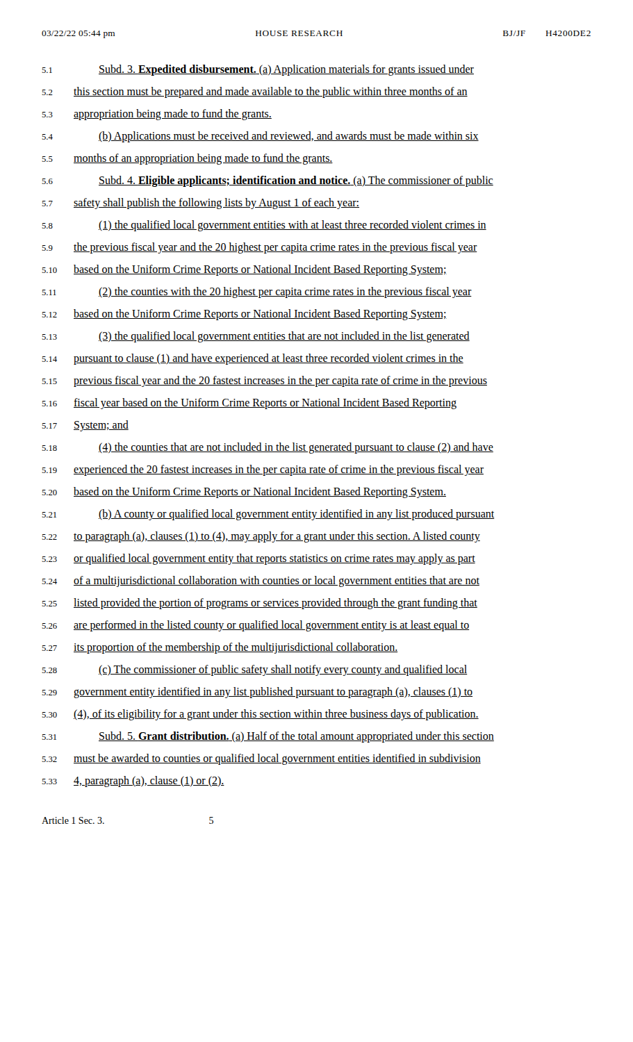03/22/22 05:44 pm
HOUSE RESEARCH
BJ/JF H4200DE2
5.1
Subd. 3. Expedited disbursement. (a) Application materials for grants issued under
5.2
this section must be prepared and made available to the public within three months of an
5.3
appropriation being made to fund the grants.
5.4
(b) Applications must be received and reviewed, and awards must be made within six
5.5
months of an appropriation being made to fund the grants.
5.6
Subd. 4. Eligible applicants; identification and notice. (a) The commissioner of public
5.7
safety shall publish the following lists by August 1 of each year:
5.8
(1) the qualified local government entities with at least three recorded violent crimes in
5.9
the previous fiscal year and the 20 highest per capita crime rates in the previous fiscal year
5.10
based on the Uniform Crime Reports or National Incident Based Reporting System;
5.11
(2) the counties with the 20 highest per capita crime rates in the previous fiscal year
5.12
based on the Uniform Crime Reports or National Incident Based Reporting System;
5.13
(3) the qualified local government entities that are not included in the list generated
5.14
pursuant to clause (1) and have experienced at least three recorded violent crimes in the
5.15
previous fiscal year and the 20 fastest increases in the per capita rate of crime in the previous
5.16
fiscal year based on the Uniform Crime Reports or National Incident Based Reporting
5.17
System; and
5.18
(4) the counties that are not included in the list generated pursuant to clause (2) and have
5.19
experienced the 20 fastest increases in the per capita rate of crime in the previous fiscal year
5.20
based on the Uniform Crime Reports or National Incident Based Reporting System.
5.21
(b) A county or qualified local government entity identified in any list produced pursuant
5.22
to paragraph (a), clauses (1) to (4), may apply for a grant under this section. A listed county
5.23
or qualified local government entity that reports statistics on crime rates may apply as part
5.24
of a multijurisdictional collaboration with counties or local government entities that are not
5.25
listed provided the portion of programs or services provided through the grant funding that
5.26
are performed in the listed county or qualified local government entity is at least equal to
5.27
its proportion of the membership of the multijurisdictional collaboration.
5.28
(c) The commissioner of public safety shall notify every county and qualified local
5.29
government entity identified in any list published pursuant to paragraph (a), clauses (1) to
5.30
(4), of its eligibility for a grant under this section within three business days of publication.
5.31
Subd. 5. Grant distribution. (a) Half of the total amount appropriated under this section
5.32
must be awarded to counties or qualified local government entities identified in subdivision
5.33
4, paragraph (a), clause (1) or (2).
Article 1 Sec. 3.
5